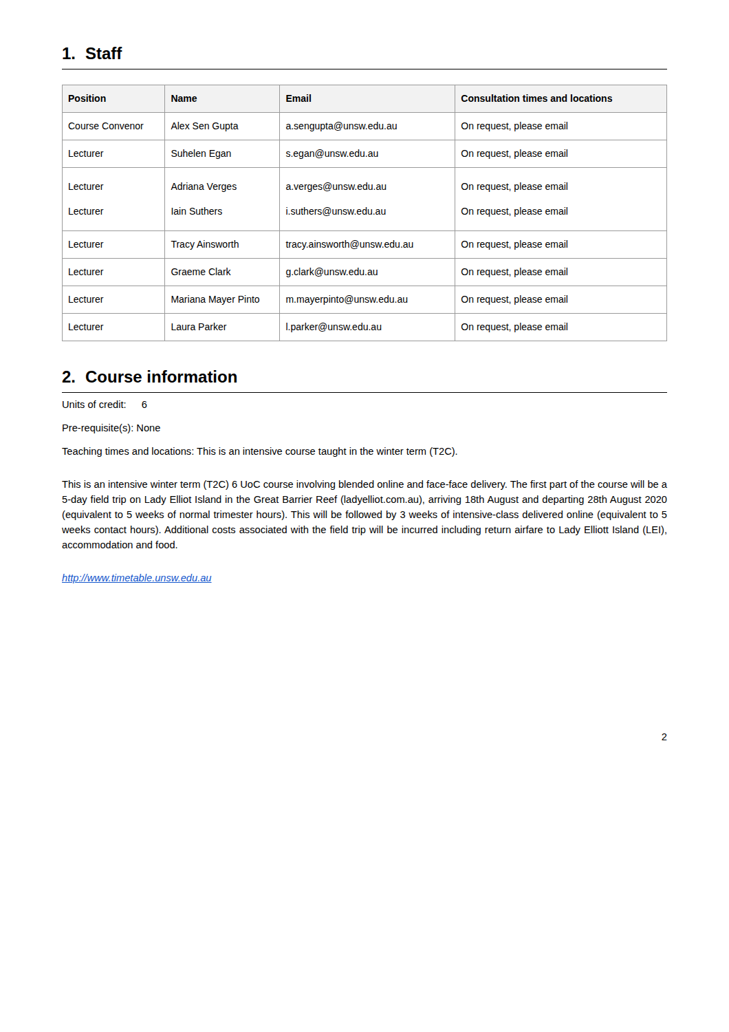1. Staff
| Position | Name | Email | Consultation times and locations |
| --- | --- | --- | --- |
| Course Convenor | Alex Sen Gupta | a.sengupta@unsw.edu.au | On request, please email |
| Lecturer | Suhelen Egan | s.egan@unsw.edu.au | On request, please email |
| Lecturer Lecturer | Adriana Verges Iain Suthers | a.verges@unsw.edu.au i.suthers@unsw.edu.au | On request, please email On request, please email |
| Lecturer | Tracy Ainsworth | tracy.ainsworth@unsw.edu.au | On request, please email |
| Lecturer | Graeme Clark | g.clark@unsw.edu.au | On request, please email |
| Lecturer | Mariana Mayer Pinto | m.mayerpinto@unsw.edu.au | On request, please email |
| Lecturer | Laura Parker | l.parker@unsw.edu.au | On request, please email |
2. Course information
Units of credit: 6
Pre-requisite(s): None
Teaching times and locations: This is an intensive course taught in the winter term (T2C).
This is an intensive winter term (T2C) 6 UoC course involving blended online and face-face delivery. The first part of the course will be a 5-day field trip on Lady Elliot Island in the Great Barrier Reef (ladyelliot.com.au), arriving 18th August and departing 28th August 2020 (equivalent to 5 weeks of normal trimester hours). This will be followed by 3 weeks of intensive-class delivered online (equivalent to 5 weeks contact hours). Additional costs associated with the field trip will be incurred including return airfare to Lady Elliott Island (LEI), accommodation and food.
http://www.timetable.unsw.edu.au
2